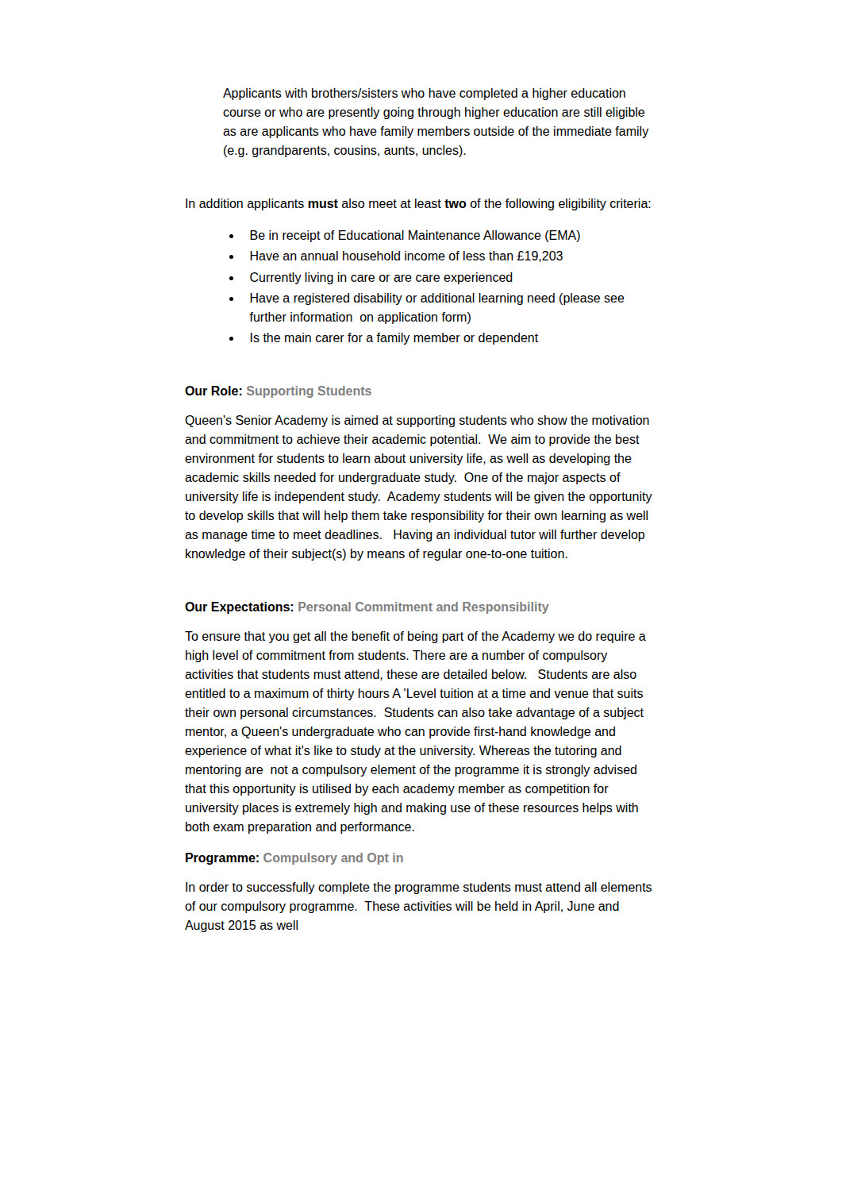Applicants with brothers/sisters who have completed a higher education course or who are presently going through higher education are still eligible as are applicants who have family members outside of the immediate family (e.g. grandparents, cousins, aunts, uncles).
In addition applicants must also meet at least two of the following eligibility criteria:
Be in receipt of Educational Maintenance Allowance (EMA)
Have an annual household income of less than £19,203
Currently living in care or are care experienced
Have a registered disability or additional learning need (please see further information on application form)
Is the main carer for a family member or dependent
Our Role: Supporting Students
Queen's Senior Academy is aimed at supporting students who show the motivation and commitment to achieve their academic potential. We aim to provide the best environment for students to learn about university life, as well as developing the academic skills needed for undergraduate study. One of the major aspects of university life is independent study. Academy students will be given the opportunity to develop skills that will help them take responsibility for their own learning as well as manage time to meet deadlines. Having an individual tutor will further develop knowledge of their subject(s) by means of regular one-to-one tuition.
Our Expectations: Personal Commitment and Responsibility
To ensure that you get all the benefit of being part of the Academy we do require a high level of commitment from students. There are a number of compulsory activities that students must attend, these are detailed below. Students are also entitled to a maximum of thirty hours A 'Level tuition at a time and venue that suits their own personal circumstances. Students can also take advantage of a subject mentor, a Queen's undergraduate who can provide first-hand knowledge and experience of what it's like to study at the university. Whereas the tutoring and mentoring are not a compulsory element of the programme it is strongly advised that this opportunity is utilised by each academy member as competition for university places is extremely high and making use of these resources helps with both exam preparation and performance.
Programme: Compulsory and Opt in
In order to successfully complete the programme students must attend all elements of our compulsory programme. These activities will be held in April, June and August 2015 as well